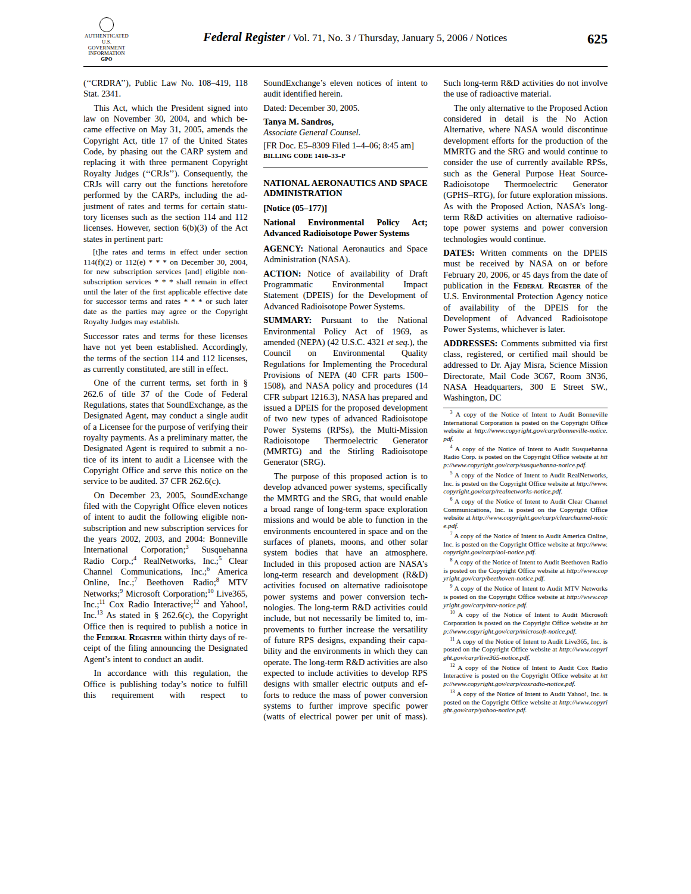AUTHENTICATED
U.S. GOVERNMENT
INFORMATION
GPO
Federal Register / Vol. 71, No. 3 / Thursday, January 5, 2006 / Notices
625
(‘‘CRDRA’’), Public Law No. 108–419, 118 Stat. 2341.
This Act, which the President signed into law on November 30, 2004, and which became effective on May 31, 2005, amends the Copyright Act, title 17 of the United States Code, by phasing out the CARP system and replacing it with three permanent Copyright Royalty Judges (‘‘CRJs’’). Consequently, the CRJs will carry out the functions heretofore performed by the CARPs, including the adjustment of rates and terms for certain statutory licenses such as the section 114 and 112 licenses. However, section 6(b)(3) of the Act states in pertinent part:
[t]he rates and terms in effect under section 114(f)(2) or 112(e) * * * on December 30, 2004, for new subscription services [and] eligible nonsubscription services * * * shall remain in effect until the later of the first applicable effective date for successor terms and rates * * * or such later date as the parties may agree or the Copyright Royalty Judges may establish.
Successor rates and terms for these licenses have not yet been established. Accordingly, the terms of the section 114 and 112 licenses, as currently constituted, are still in effect.
One of the current terms, set forth in § 262.6 of title 37 of the Code of Federal Regulations, states that SoundExchange, as the Designated Agent, may conduct a single audit of a Licensee for the purpose of verifying their royalty payments. As a preliminary matter, the Designated Agent is required to submit a notice of its intent to audit a Licensee with the Copyright Office and serve this notice on the service to be audited. 37 CFR 262.6(c).
On December 23, 2005, SoundExchange filed with the Copyright Office eleven notices of intent to audit the following eligible nonsubscription and new subscription services for the years 2002, 2003, and 2004: Bonneville International Corporation;3 Susquehanna Radio Corp.;4 RealNetworks, Inc.;5 Clear Channel Communications, Inc.;6 America Online, Inc.;7 Beethoven Radio;8 MTV Networks;9 Microsoft Corporation;10 Live365, Inc.;11 Cox Radio Interactive;12 and Yahoo!, Inc.13 As stated in § 262.6(c), the Copyright Office then is required to publish a notice in the Federal Register within thirty days of receipt of the filing announcing the Designated Agent’s intent to conduct an audit.
In accordance with this regulation, the Office is publishing today’s notice to fulfill this requirement with respect to SoundExchange’s eleven notices of intent to audit identified herein.
Dated: December 30, 2005.
Tanya M. Sandros,
Associate General Counsel.
[FR Doc. E5–8309 Filed 1–4–06; 8:45 am]
BILLING CODE 1410–33–P
NATIONAL AERONAUTICS AND SPACE ADMINISTRATION
[Notice (05–177)]
National Environmental Policy Act; Advanced Radioisotope Power Systems
AGENCY: National Aeronautics and Space Administration (NASA).
ACTION: Notice of availability of Draft Programmatic Environmental Impact Statement (DPEIS) for the Development of Advanced Radioisotope Power Systems.
SUMMARY: Pursuant to the National Environmental Policy Act of 1969, as amended (NEPA) (42 U.S.C. 4321 et seq.), the Council on Environmental Quality Regulations for Implementing the Procedural Provisions of NEPA (40 CFR parts 1500–1508), and NASA policy and procedures (14 CFR subpart 1216.3), NASA has prepared and issued a DPEIS for the proposed development of two new types of advanced Radioisotope Power Systems (RPSs), the Multi-Mission Radioisotope Thermoelectric Generator (MMRTG) and the Stirling Radioisotope Generator (SRG).
The purpose of this proposed action is to develop advanced power systems, specifically the MMRTG and the SRG, that would enable a broad range of long-term space exploration missions and would be able to function in the environments encountered in space and on the surfaces of planets, moons, and other solar system bodies that have an atmosphere. Included in this proposed action are NASA’s long-term research and development (R&D) activities focused on alternative radioisotope power systems and power conversion technologies. The long-term R&D activities could include, but not necessarily be limited to, improvements to further increase the versatility of future RPS designs, expanding their capability and the environments in which they can operate. The long-term R&D activities are also expected to include activities to develop RPS designs with smaller electric outputs and efforts to reduce the mass of power conversion systems to further improve specific power (watts of electrical power per unit of mass). Such long-term R&D activities do not involve the use of radioactive material.
The only alternative to the Proposed Action considered in detail is the No Action Alternative, where NASA would discontinue development efforts for the production of the MMRTG and the SRG and would continue to consider the use of currently available RPSs, such as the General Purpose Heat Source-Radioisotope Thermoelectric Generator (GPHS–RTG), for future exploration missions. As with the Proposed Action, NASA’s long-term R&D activities on alternative radioisotope power systems and power conversion technologies would continue.
DATES: Written comments on the DPEIS must be received by NASA on or before February 20, 2006, or 45 days from the date of publication in the Federal Register of the U.S. Environmental Protection Agency notice of availability of the DPEIS for the Development of Advanced Radioisotope Power Systems, whichever is later.
ADDRESSES: Comments submitted via first class, registered, or certified mail should be addressed to Dr. Ajay Misra, Science Mission Directorate, Mail Code 3C67, Room 3N36, NASA Headquarters, 300 E Street SW., Washington, DC
3 A copy of the Notice of Intent to Audit Bonneville International Corporation is posted on the Copyright Office website at http://www.copyright.gov/carp/bonneville-notice.pdf.
4 A copy of the Notice of Intent to Audit Susquehanna Radio Corp. is posted on the Copyright Office website at http://www.copyright.gov/carp/susquehanna-notice.pdf.
5 A copy of the Notice of Intent to Audit RealNetworks, Inc. is posted on the Copyright Office website at http://www.copyright.gov/carp/realnetworks-notice.pdf.
6 A copy of the Notice of Intent to Audit Clear Channel Communications, Inc. is posted on the Copyright Office website at http://www.copyright.gov/carp/clearchannel-notice.pdf.
7 A copy of the Notice of Intent to Audit America Online, Inc. is posted on the Copyright Office website at http://www.copyright.gov/carp/aol-notice.pdf.
8 A copy of the Notice of Intent to Audit Beethoven Radio is posted on the Copyright Office website at http://www.copyright.gov/carp/beethoven-notice.pdf.
9 A copy of the Notice of Intent to Audit MTV Networks is posted on the Copyright Office website at http://www.copyright.gov/carp/mtv-notice.pdf.
10 A copy of the Notice of Intent to Audit Microsoft Corporation is posted on the Copyright Office website at http://www.copyright.gov/carp/microsoft-notice.pdf.
11 A copy of the Notice of Intent to Audit Live365, Inc. is posted on the Copyright Office website at http://www.copyright.gov/carp/live365-notice.pdf.
12 A copy of the Notice of Intent to Audit Cox Radio Interactive is posted on the Copyright Office website at http://www.copyright.gov/carp/coxradio-notice.pdf.
13 A copy of the Notice of Intent to Audit Yahoo!, Inc. is posted on the Copyright Office website at http://www.copyright.gov/carp/yahoo-notice.pdf.